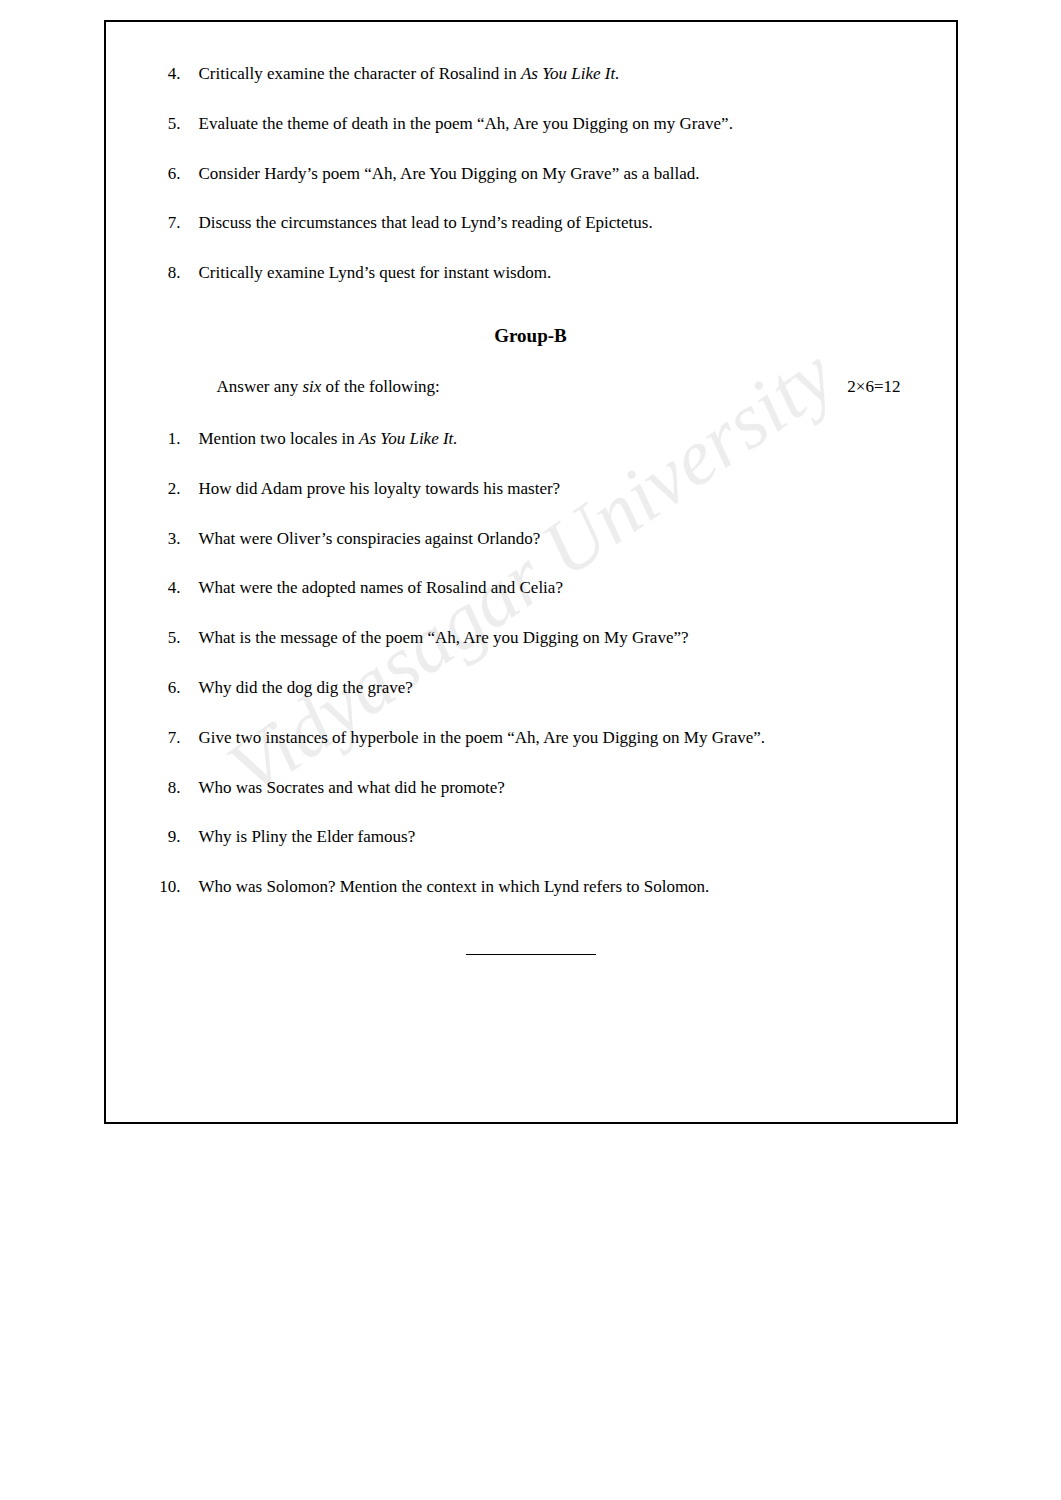Vidyasagar University
4. Critically examine the character of Rosalind in As You Like It.
5. Evaluate the theme of death in the poem “Ah, Are you Digging on my Grave”.
6. Consider Hardy’s poem “Ah, Are You Digging on My Grave” as a ballad.
7. Discuss the circumstances that lead to Lynd’s reading of Epictetus.
8. Critically examine Lynd’s quest for instant wisdom.
Group-B
Answer any six of the following: 2×6=12
1. Mention two locales in As You Like It.
2. How did Adam prove his loyalty towards his master?
3. What were Oliver’s conspiracies against Orlando?
4. What were the adopted names of Rosalind and Celia?
5. What is the message of the poem “Ah, Are you Digging on My Grave”?
6. Why did the dog dig the grave?
7. Give two instances of hyperbole in the poem “Ah, Are you Digging on My Grave”.
8. Who was Socrates and what did he promote?
9. Why is Pliny the Elder famous?
10. Who was Solomon? Mention the context in which Lynd refers to Solomon.